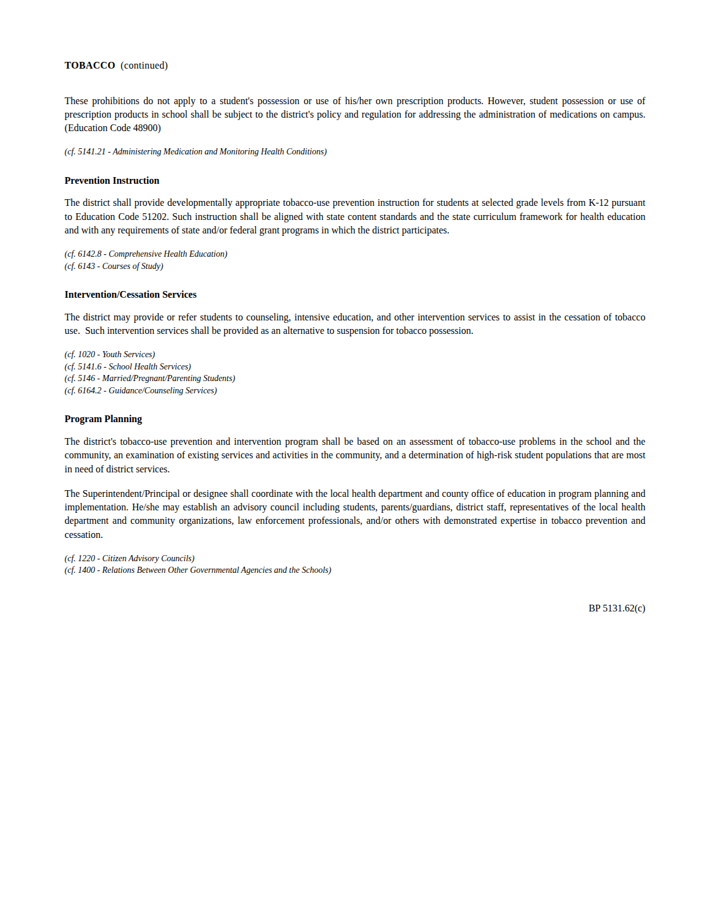TOBACCO (continued)
These prohibitions do not apply to a student's possession or use of his/her own prescription products. However, student possession or use of prescription products in school shall be subject to the district's policy and regulation for addressing the administration of medications on campus. (Education Code 48900)
(cf. 5141.21 - Administering Medication and Monitoring Health Conditions)
Prevention Instruction
The district shall provide developmentally appropriate tobacco-use prevention instruction for students at selected grade levels from K-12 pursuant to Education Code 51202. Such instruction shall be aligned with state content standards and the state curriculum framework for health education and with any requirements of state and/or federal grant programs in which the district participates.
(cf. 6142.8 - Comprehensive Health Education)
(cf. 6143 - Courses of Study)
Intervention/Cessation Services
The district may provide or refer students to counseling, intensive education, and other intervention services to assist in the cessation of tobacco use. Such intervention services shall be provided as an alternative to suspension for tobacco possession.
(cf. 1020 - Youth Services)
(cf. 5141.6 - School Health Services)
(cf. 5146 - Married/Pregnant/Parenting Students)
(cf. 6164.2 - Guidance/Counseling Services)
Program Planning
The district's tobacco-use prevention and intervention program shall be based on an assessment of tobacco-use problems in the school and the community, an examination of existing services and activities in the community, and a determination of high-risk student populations that are most in need of district services.
The Superintendent/Principal or designee shall coordinate with the local health department and county office of education in program planning and implementation. He/she may establish an advisory council including students, parents/guardians, district staff, representatives of the local health department and community organizations, law enforcement professionals, and/or others with demonstrated expertise in tobacco prevention and cessation.
(cf. 1220 - Citizen Advisory Councils)
(cf. 1400 - Relations Between Other Governmental Agencies and the Schools)
BP 5131.62(c)